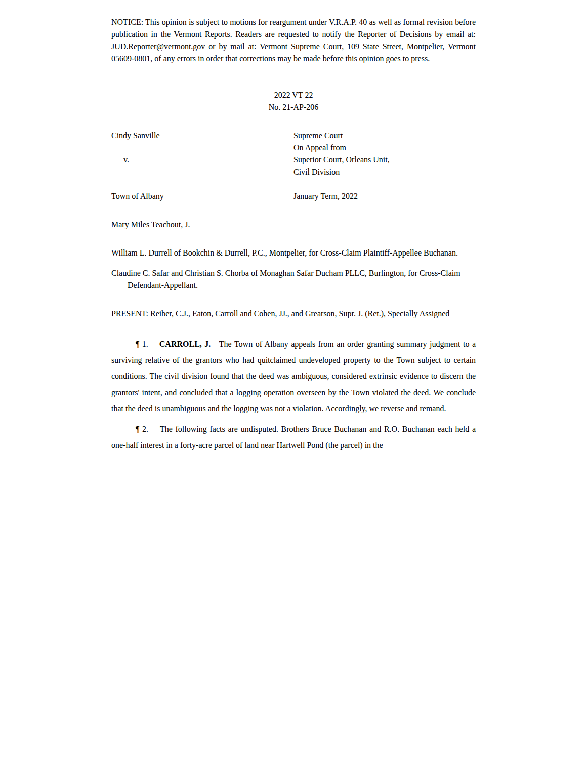NOTICE: This opinion is subject to motions for reargument under V.R.A.P. 40 as well as formal revision before publication in the Vermont Reports. Readers are requested to notify the Reporter of Decisions by email at: JUD.Reporter@vermont.gov or by mail at: Vermont Supreme Court, 109 State Street, Montpelier, Vermont 05609-0801, of any errors in order that corrections may be made before this opinion goes to press.
2022 VT 22
No. 21-AP-206
| Cindy Sanville | Supreme Court |
| | On Appeal from |
| v. | Superior Court, Orleans Unit, |
| | Civil Division |
| Town of Albany | January Term, 2022 |
Mary Miles Teachout, J.
William L. Durrell of Bookchin & Durrell, P.C., Montpelier, for Cross-Claim Plaintiff-Appellee Buchanan.
Claudine C. Safar and Christian S. Chorba of Monaghan Safar Ducham PLLC, Burlington, for Cross-Claim Defendant-Appellant.
PRESENT: Reiber, C.J., Eaton, Carroll and Cohen, JJ., and Grearson, Supr. J. (Ret.), Specially Assigned
¶ 1. CARROLL, J. The Town of Albany appeals from an order granting summary judgment to a surviving relative of the grantors who had quitclaimed undeveloped property to the Town subject to certain conditions. The civil division found that the deed was ambiguous, considered extrinsic evidence to discern the grantors' intent, and concluded that a logging operation overseen by the Town violated the deed. We conclude that the deed is unambiguous and the logging was not a violation. Accordingly, we reverse and remand.
¶ 2. The following facts are undisputed. Brothers Bruce Buchanan and R.O. Buchanan each held a one-half interest in a forty-acre parcel of land near Hartwell Pond (the parcel) in the